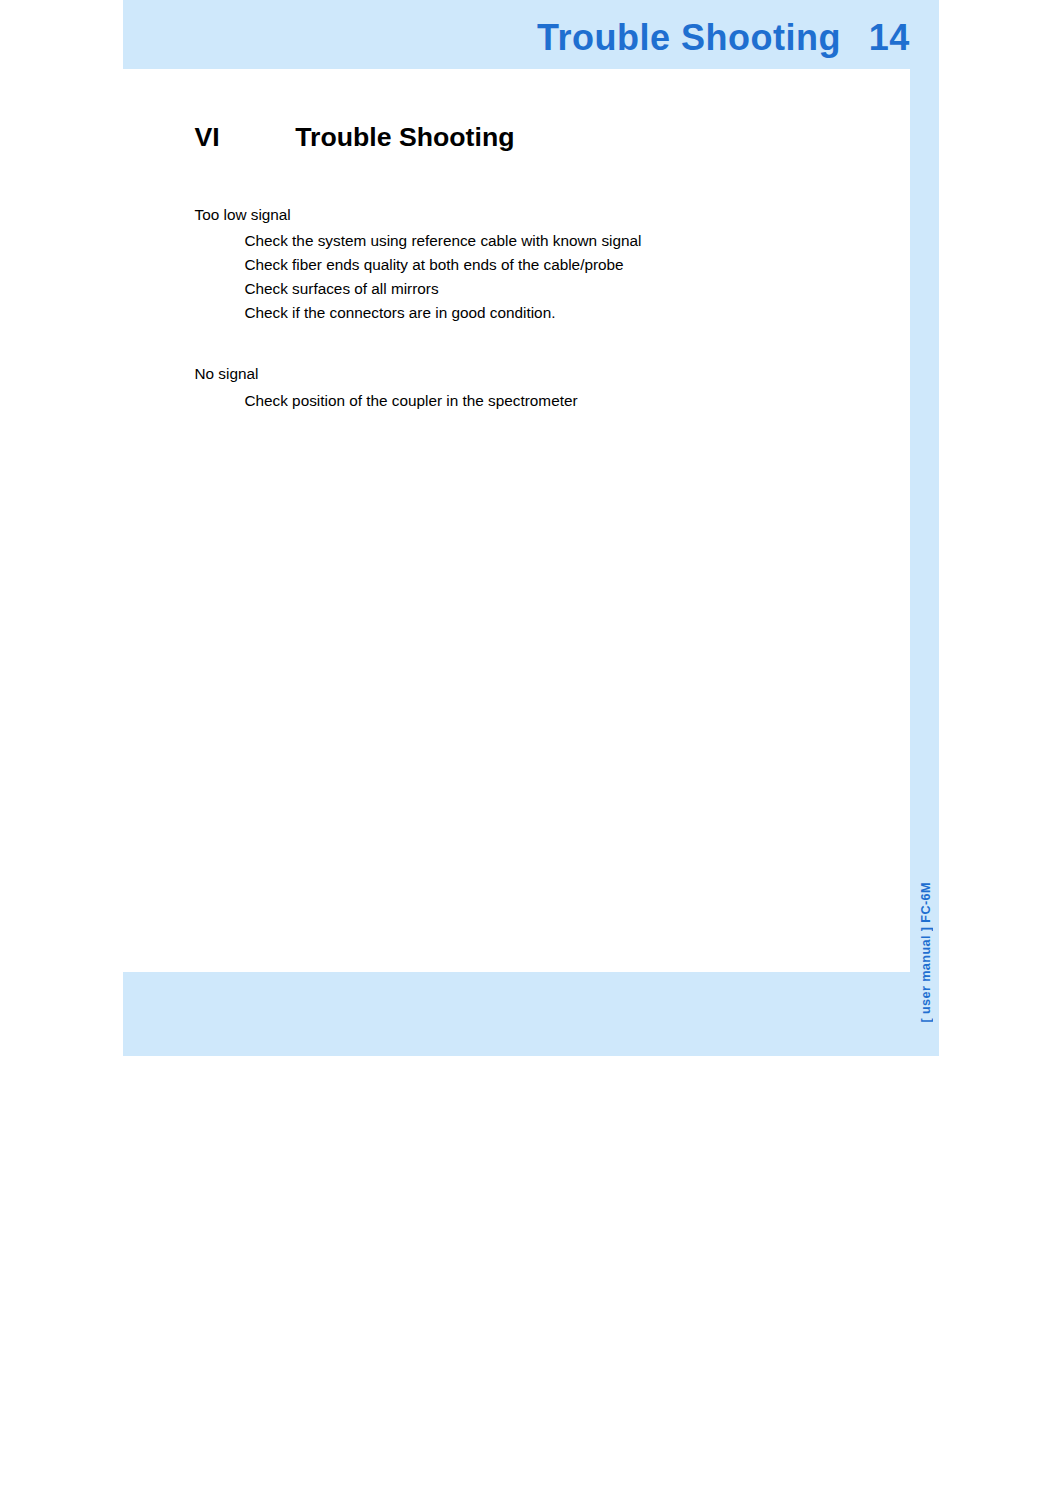Trouble Shooting 14
VITrouble Shooting
Too low signal
Check the system using reference cable with known signal
Check fiber ends quality at both ends of the cable/probe
Check surfaces of all mirrors
Check if the connectors are in good condition.
No signal
Check position of the coupler in the spectrometer
[ user manual ] FC-6M